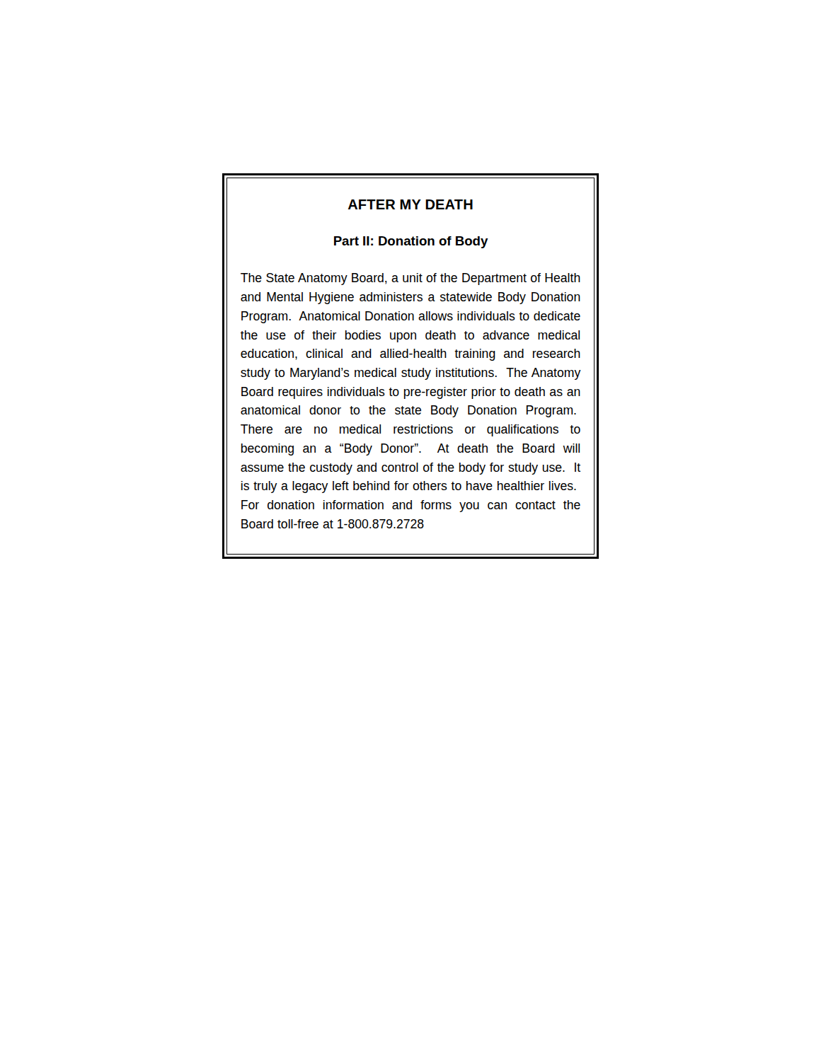AFTER MY DEATH
Part II: Donation of Body
The State Anatomy Board, a unit of the Department of Health and Mental Hygiene administers a statewide Body Donation Program. Anatomical Donation allows individuals to dedicate the use of their bodies upon death to advance medical education, clinical and allied-health training and research study to Maryland’s medical study institutions. The Anatomy Board requires individuals to pre-register prior to death as an anatomical donor to the state Body Donation Program. There are no medical restrictions or qualifications to becoming an a “Body Donor”. At death the Board will assume the custody and control of the body for study use. It is truly a legacy left behind for others to have healthier lives. For donation information and forms you can contact the Board toll-free at 1-800.879.2728